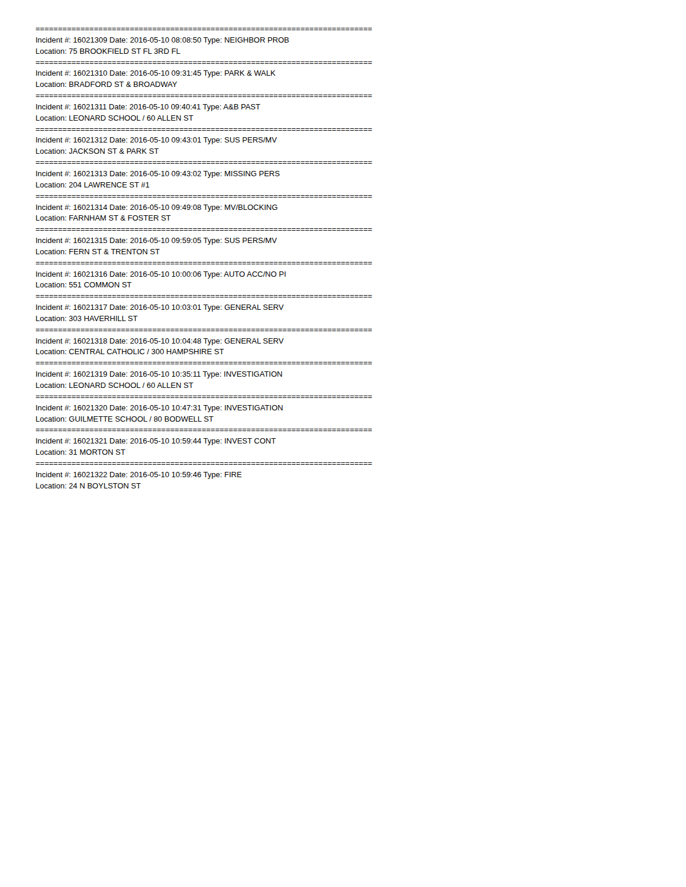===========================================================================
Incident #: 16021309 Date: 2016-05-10 08:08:50 Type: NEIGHBOR PROB
Location: 75 BROOKFIELD ST FL 3RD FL
===========================================================================
Incident #: 16021310 Date: 2016-05-10 09:31:45 Type: PARK & WALK
Location: BRADFORD ST & BROADWAY
===========================================================================
Incident #: 16021311 Date: 2016-05-10 09:40:41 Type: A&B PAST
Location: LEONARD SCHOOL / 60 ALLEN ST
===========================================================================
Incident #: 16021312 Date: 2016-05-10 09:43:01 Type: SUS PERS/MV
Location: JACKSON ST & PARK ST
===========================================================================
Incident #: 16021313 Date: 2016-05-10 09:43:02 Type: MISSING PERS
Location: 204 LAWRENCE ST #1
===========================================================================
Incident #: 16021314 Date: 2016-05-10 09:49:08 Type: MV/BLOCKING
Location: FARNHAM ST & FOSTER ST
===========================================================================
Incident #: 16021315 Date: 2016-05-10 09:59:05 Type: SUS PERS/MV
Location: FERN ST & TRENTON ST
===========================================================================
Incident #: 16021316 Date: 2016-05-10 10:00:06 Type: AUTO ACC/NO PI
Location: 551 COMMON ST
===========================================================================
Incident #: 16021317 Date: 2016-05-10 10:03:01 Type: GENERAL SERV
Location: 303 HAVERHILL ST
===========================================================================
Incident #: 16021318 Date: 2016-05-10 10:04:48 Type: GENERAL SERV
Location: CENTRAL CATHOLIC / 300 HAMPSHIRE ST
===========================================================================
Incident #: 16021319 Date: 2016-05-10 10:35:11 Type: INVESTIGATION
Location: LEONARD SCHOOL / 60 ALLEN ST
===========================================================================
Incident #: 16021320 Date: 2016-05-10 10:47:31 Type: INVESTIGATION
Location: GUILMETTE SCHOOL / 80 BODWELL ST
===========================================================================
Incident #: 16021321 Date: 2016-05-10 10:59:44 Type: INVEST CONT
Location: 31 MORTON ST
===========================================================================
Incident #: 16021322 Date: 2016-05-10 10:59:46 Type: FIRE
Location: 24 N BOYLSTON ST